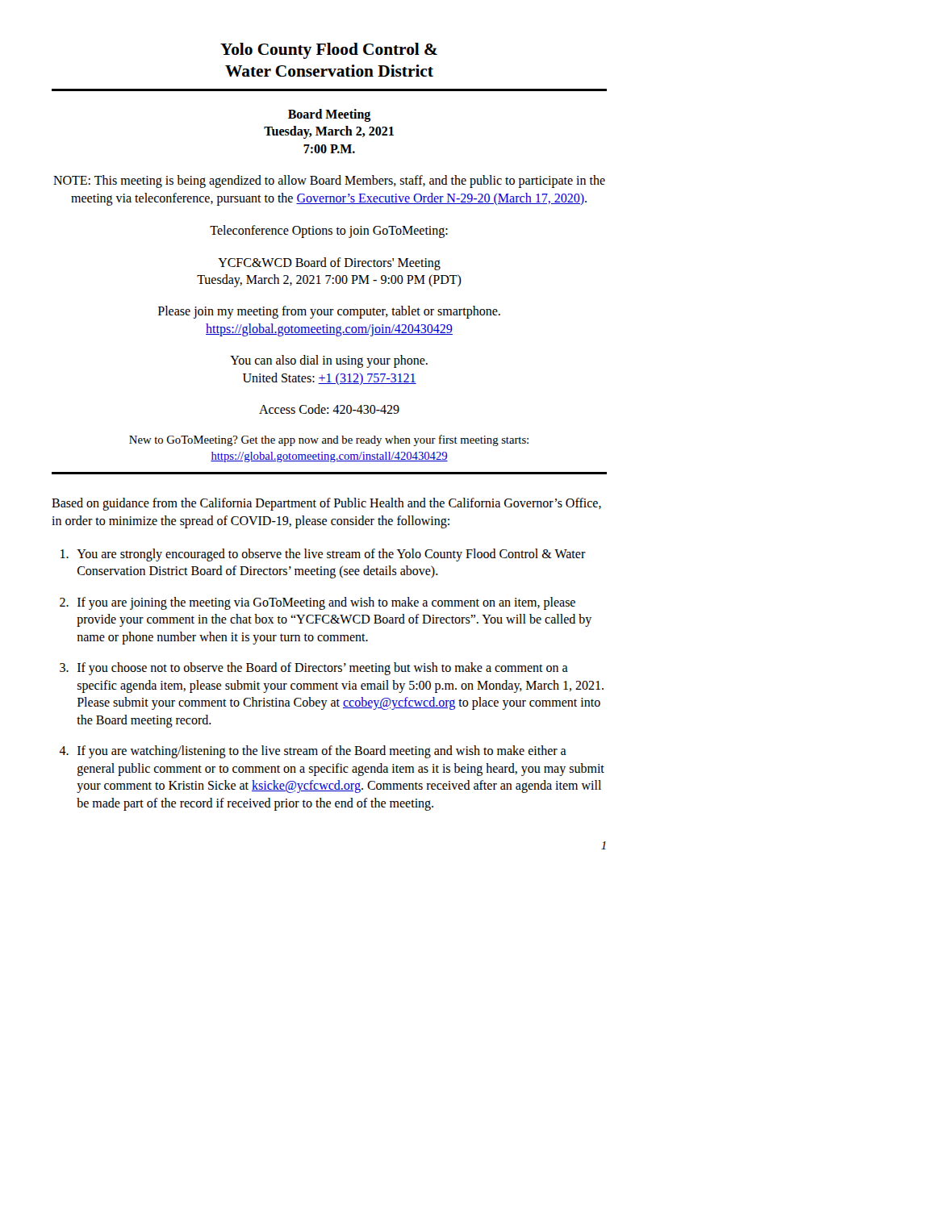Yolo County Flood Control &
Water Conservation District
Board Meeting
Tuesday, March 2, 2021
7:00 P.M.
NOTE: This meeting is being agendized to allow Board Members, staff, and the public to participate in the meeting via teleconference, pursuant to the Governor’s Executive Order N-29-20 (March 17, 2020).
Teleconference Options to join GoToMeeting:
YCFC&WCD Board of Directors' Meeting
Tuesday, March 2, 2021 7:00 PM - 9:00 PM (PDT)
Please join my meeting from your computer, tablet or smartphone.
https://global.gotomeeting.com/join/420430429
You can also dial in using your phone.
United States: +1 (312) 757-3121
Access Code: 420-430-429
New to GoToMeeting? Get the app now and be ready when your first meeting starts:
https://global.gotomeeting.com/install/420430429
Based on guidance from the California Department of Public Health and the California Governor’s Office, in order to minimize the spread of COVID-19, please consider the following:
You are strongly encouraged to observe the live stream of the Yolo County Flood Control & Water Conservation District Board of Directors’ meeting (see details above).
If you are joining the meeting via GoToMeeting and wish to make a comment on an item, please provide your comment in the chat box to “YCFC&WCD Board of Directors”. You will be called by name or phone number when it is your turn to comment.
If you choose not to observe the Board of Directors’ meeting but wish to make a comment on a specific agenda item, please submit your comment via email by 5:00 p.m. on Monday, March 1, 2021. Please submit your comment to Christina Cobey at ccobey@ycfcwcd.org to place your comment into the Board meeting record.
If you are watching/listening to the live stream of the Board meeting and wish to make either a general public comment or to comment on a specific agenda item as it is being heard, you may submit your comment to Kristin Sicke at ksicke@ycfcwcd.org. Comments received after an agenda item will be made part of the record if received prior to the end of the meeting.
1